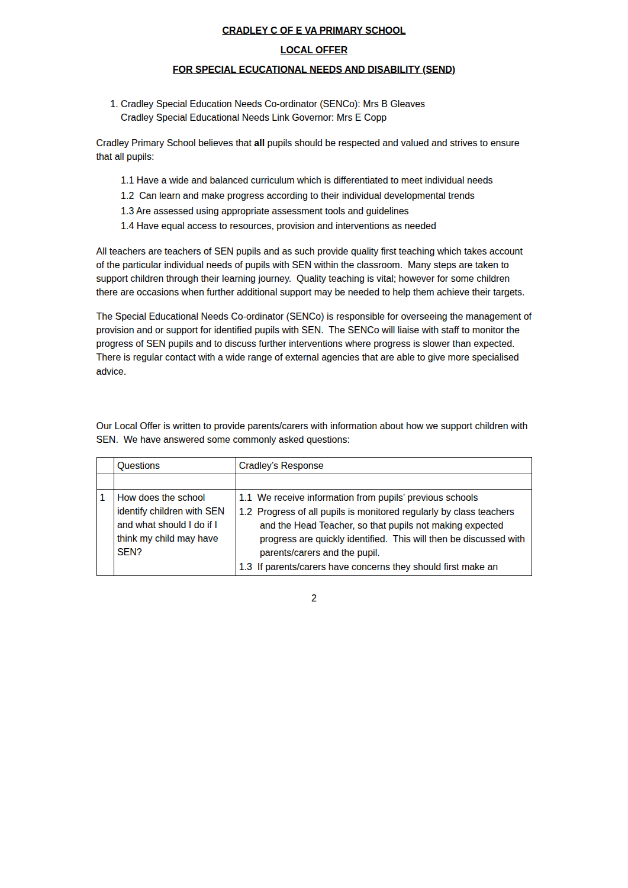CRADLEY C OF E VA PRIMARY SCHOOL
LOCAL OFFER
FOR SPECIAL ECUCATIONAL NEEDS AND DISABILITY (SEND)
Cradley Special Education Needs Co-ordinator (SENCo): Mrs B Gleaves
Cradley Special Educational Needs Link Governor: Mrs E Copp
Cradley Primary School believes that all pupils should be respected and valued and strives to ensure that all pupils:
1.1 Have a wide and balanced curriculum which is differentiated to meet individual needs
1.2 Can learn and make progress according to their individual developmental trends
1.3 Are assessed using appropriate assessment tools and guidelines
1.4 Have equal access to resources, provision and interventions as needed
All teachers are teachers of SEN pupils and as such provide quality first teaching which takes account of the particular individual needs of pupils with SEN within the classroom. Many steps are taken to support children through their learning journey. Quality teaching is vital; however for some children there are occasions when further additional support may be needed to help them achieve their targets.
The Special Educational Needs Co-ordinator (SENCo) is responsible for overseeing the management of provision and or support for identified pupils with SEN. The SENCo will liaise with staff to monitor the progress of SEN pupils and to discuss further interventions where progress is slower than expected. There is regular contact with a wide range of external agencies that are able to give more specialised advice.
Our Local Offer is written to provide parents/carers with information about how we support children with SEN. We have answered some commonly asked questions:
| | Questions | Cradley’s Response |
| 1 | How does the school identify children with SEN and what should I do if I think my child may have SEN? | 1.1 We receive information from pupils’ previous schools 1.2 Progress of all pupils is monitored regularly by class teachers and the Head Teacher, so that pupils not making expected progress are quickly identified. This will then be discussed with parents/carers and the pupil. 1.3 If parents/carers have concerns they should first make an |
2